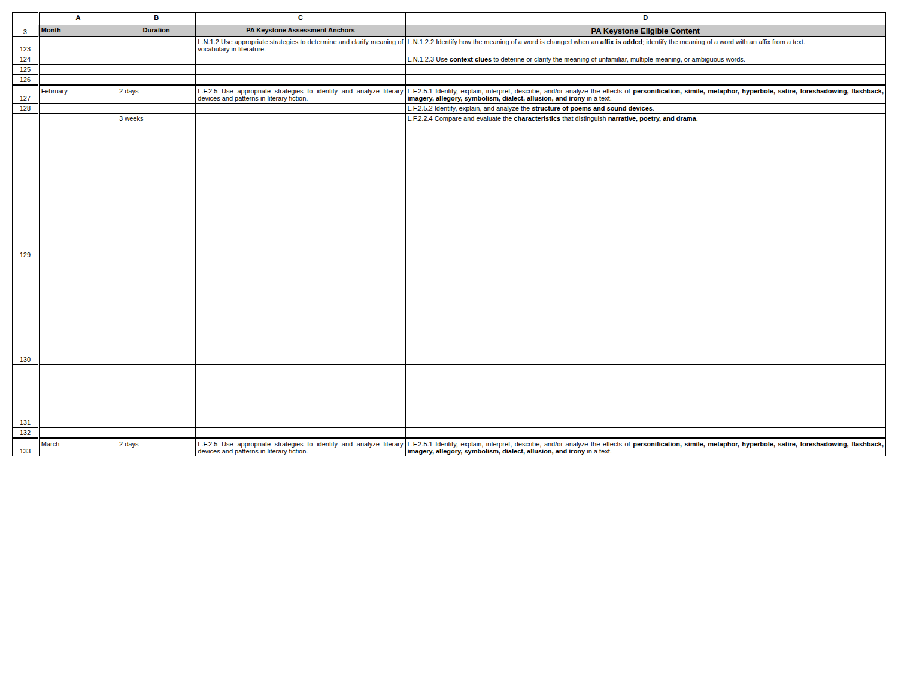| | A | B | C | D |
| --- | --- | --- | --- | --- |
| 3 | Month | Duration | PA Keystone Assessment Anchors | PA Keystone Eligible Content |
| 123 | | | L.N.1.2 Use appropriate strategies to determine and clarify meaning of vocabulary in literature. | L.N.1.2.2 Identify how the meaning of a word is changed when an affix is added ; identify the meaning of a word with an affix from a text. |
| 124 | | | | L.N.1.2.3 Use context clues to deterine or clarify the meaning of unfamiliar, multiple-meaning, or ambiguous words. |
| 125 | | | | |
| 126 | | | | |
| 127 | February | 2 days | L.F.2.5 Use appropriate strategies to identify and analyze literary devices and patterns in literary fiction. | L.F.2.5.1 Identify, explain, interpret, describe, and/or analyze the effects of personification, simile, metaphor, hyperbole, satire, foreshadowing, flashback, imagery, allegory, symbolism, dialect, allusion, and irony in a text. |
| 128 | | | | L.F.2.5.2 Identify, explain, and analyze the structure of poems and sound devices . |
| 129 | | 3 weeks | | L.F.2.2.4 Compare and evaluate the characteristics that distinguish narrative, poetry, and drama . |
| 130 | | | | |
| 131 | | | | |
| 132 | | | | |
| 133 | March | 2 days | L.F.2.5 Use appropriate strategies to identify and analyze literary devices and patterns in literary fiction. | L.F.2.5.1 Identify, explain, interpret, describe, and/or analyze the effects of personification, simile, metaphor, hyperbole, satire, foreshadowing, flashback, imagery, allegory, symbolism, dialect, allusion, and irony in a text. |